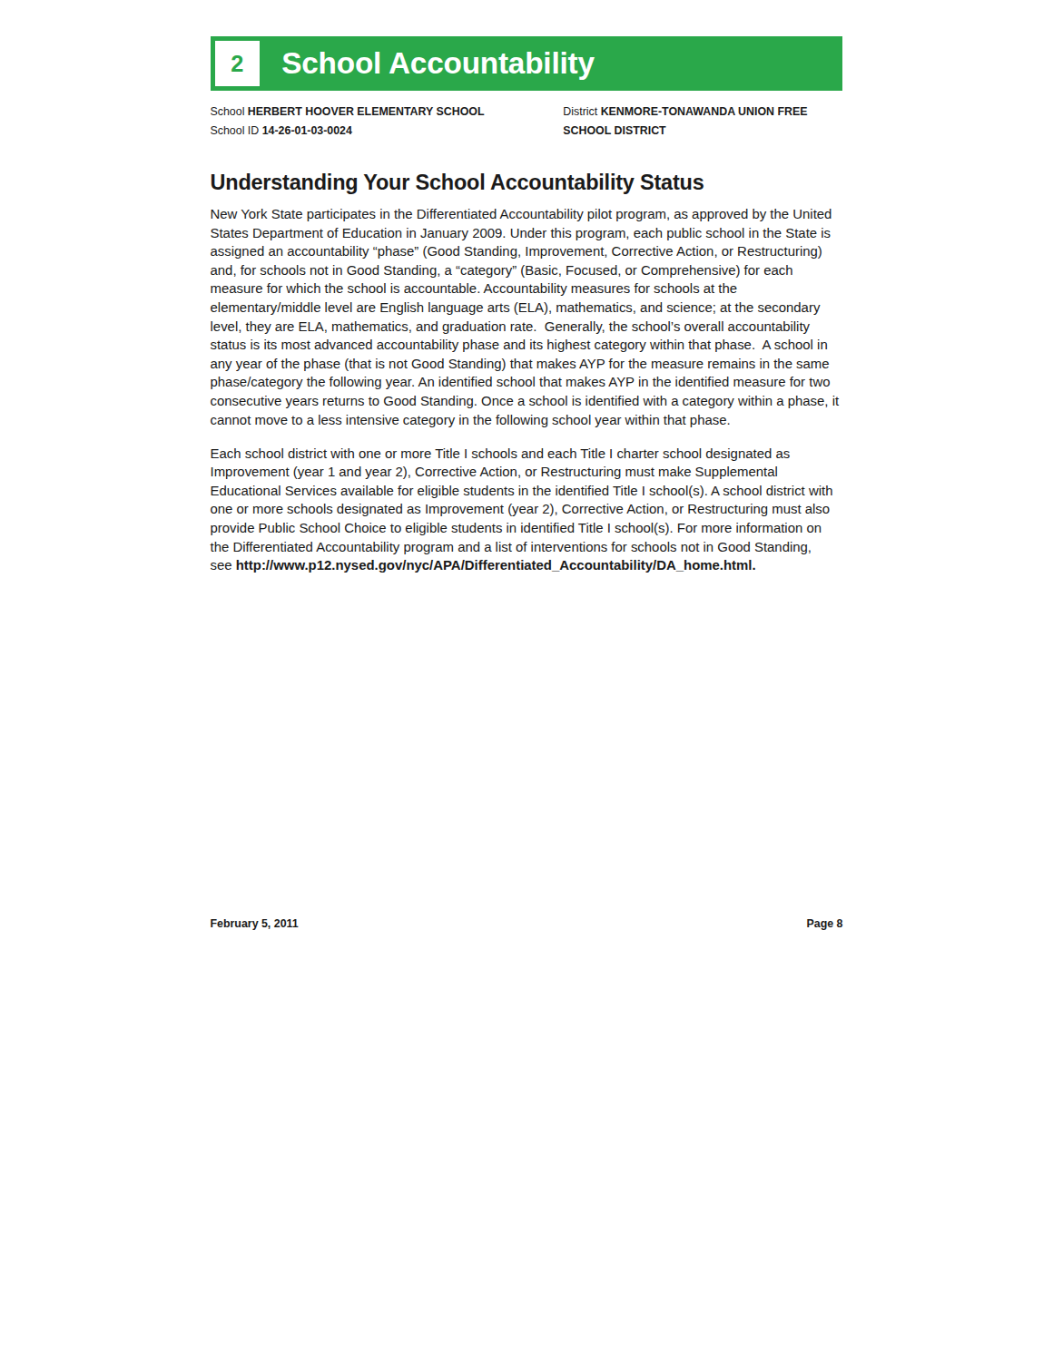2
School Accountability
School HERBERT HOOVER ELEMENTARY SCHOOL
School ID 14-26-01-03-0024
District KENMORE-TONAWANDA UNION FREE
SCHOOL DISTRICT
Understanding Your School Accountability Status
New York State participates in the Differentiated Accountability pilot program, as approved by the United States Department of Education in January 2009. Under this program, each public school in the State is assigned an accountability “phase” (Good Standing, Improvement, Corrective Action, or Restructuring) and, for schools not in Good Standing, a “category” (Basic, Focused, or Comprehensive) for each measure for which the school is accountable. Accountability measures for schools at the elementary/middle level are English language arts (ELA), mathematics, and science; at the secondary level, they are ELA, mathematics, and graduation rate. Generally, the school’s overall accountability status is its most advanced accountability phase and its highest category within that phase. A school in any year of the phase (that is not Good Standing) that makes AYP for the measure remains in the same phase/category the following year. An identified school that makes AYP in the identified measure for two consecutive years returns to Good Standing. Once a school is identified with a category within a phase, it cannot move to a less intensive category in the following school year within that phase.
Each school district with one or more Title I schools and each Title I charter school designated as Improvement (year 1 and year 2), Corrective Action, or Restructuring must make Supplemental Educational Services available for eligible students in the identified Title I school(s). A school district with one or more schools designated as Improvement (year 2), Corrective Action, or Restructuring must also provide Public School Choice to eligible students in identified Title I school(s). For more information on the Differentiated Accountability program and a list of interventions for schools not in Good Standing,
see http://www.p12.nysed.gov/nyc/APA/Differentiated_Accountability/DA_home.html.
February 5, 2011
Page 8